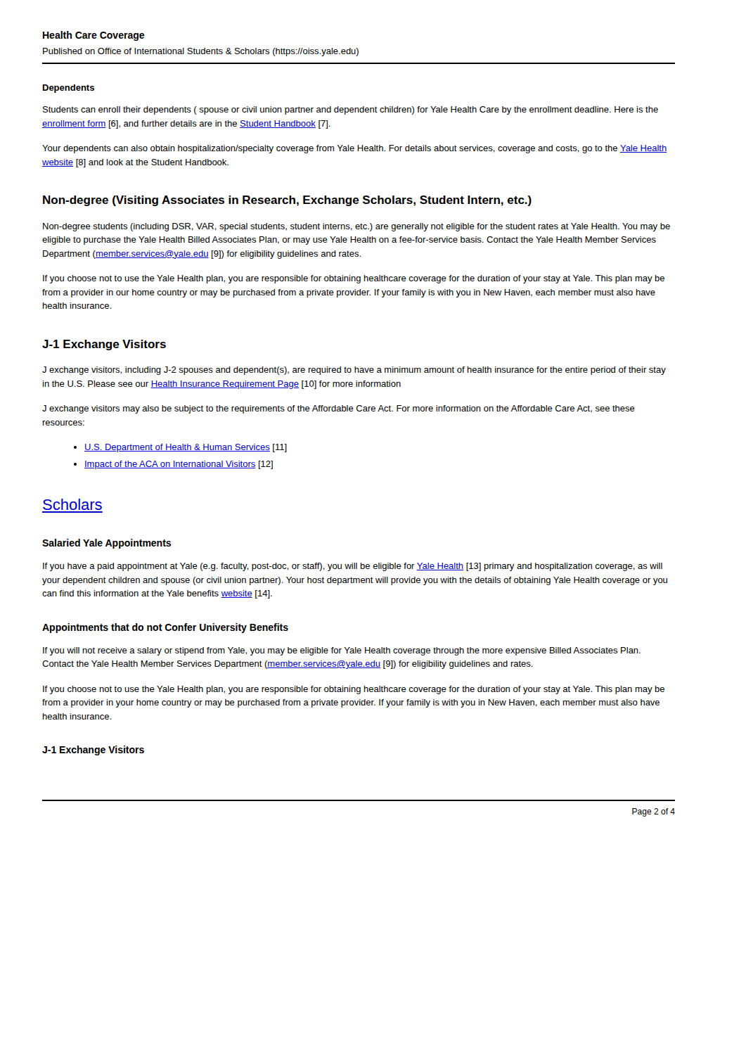Health Care Coverage
Published on Office of International Students & Scholars (https://oiss.yale.edu)
Dependents
Students can enroll their dependents ( spouse or civil union partner and dependent children) for Yale Health Care by the enrollment deadline. Here is the enrollment form [6], and further details are in the Student Handbook [7].
Your dependents can also obtain hospitalization/specialty coverage from Yale Health. For details about services, coverage and costs, go to the Yale Health website [8] and look at the Student Handbook.
Non-degree (Visiting Associates in Research, Exchange Scholars, Student Intern, etc.)
Non-degree students (including DSR, VAR, special students, student interns, etc.) are generally not eligible for the student rates at Yale Health. You may be eligible to purchase the Yale Health Billed Associates Plan, or may use Yale Health on a fee-for-service basis. Contact the Yale Health Member Services Department (member.services@yale.edu [9]) for eligibility guidelines and rates.
If you choose not to use the Yale Health plan, you are responsible for obtaining healthcare coverage for the duration of your stay at Yale. This plan may be from a provider in our home country or may be purchased from a private provider. If your family is with you in New Haven, each member must also have health insurance.
J-1 Exchange Visitors
J exchange visitors, including J-2 spouses and dependent(s), are required to have a minimum amount of health insurance for the entire period of their stay in the U.S. Please see our Health Insurance Requirement Page [10] for more information
J exchange visitors may also be subject to the requirements of the Affordable Care Act. For more information on the Affordable Care Act, see these resources:
U.S. Department of Health & Human Services [11]
Impact of the ACA on International Visitors [12]
Scholars
Salaried Yale Appointments
If you have a paid appointment at Yale (e.g. faculty, post-doc, or staff), you will be eligible for Yale Health [13] primary and hospitalization coverage, as will your dependent children and spouse (or civil union partner). Your host department will provide you with the details of obtaining Yale Health coverage or you can find this information at the Yale benefits website [14].
Appointments that do not Confer University Benefits
If you will not receive a salary or stipend from Yale, you may be eligible for Yale Health coverage through the more expensive Billed Associates Plan. Contact the Yale Health Member Services Department (member.services@yale.edu [9]) for eligibility guidelines and rates.
If you choose not to use the Yale Health plan, you are responsible for obtaining healthcare coverage for the duration of your stay at Yale. This plan may be from a provider in your home country or may be purchased from a private provider. If your family is with you in New Haven, each member must also have health insurance.
J-1 Exchange Visitors
Page 2 of 4